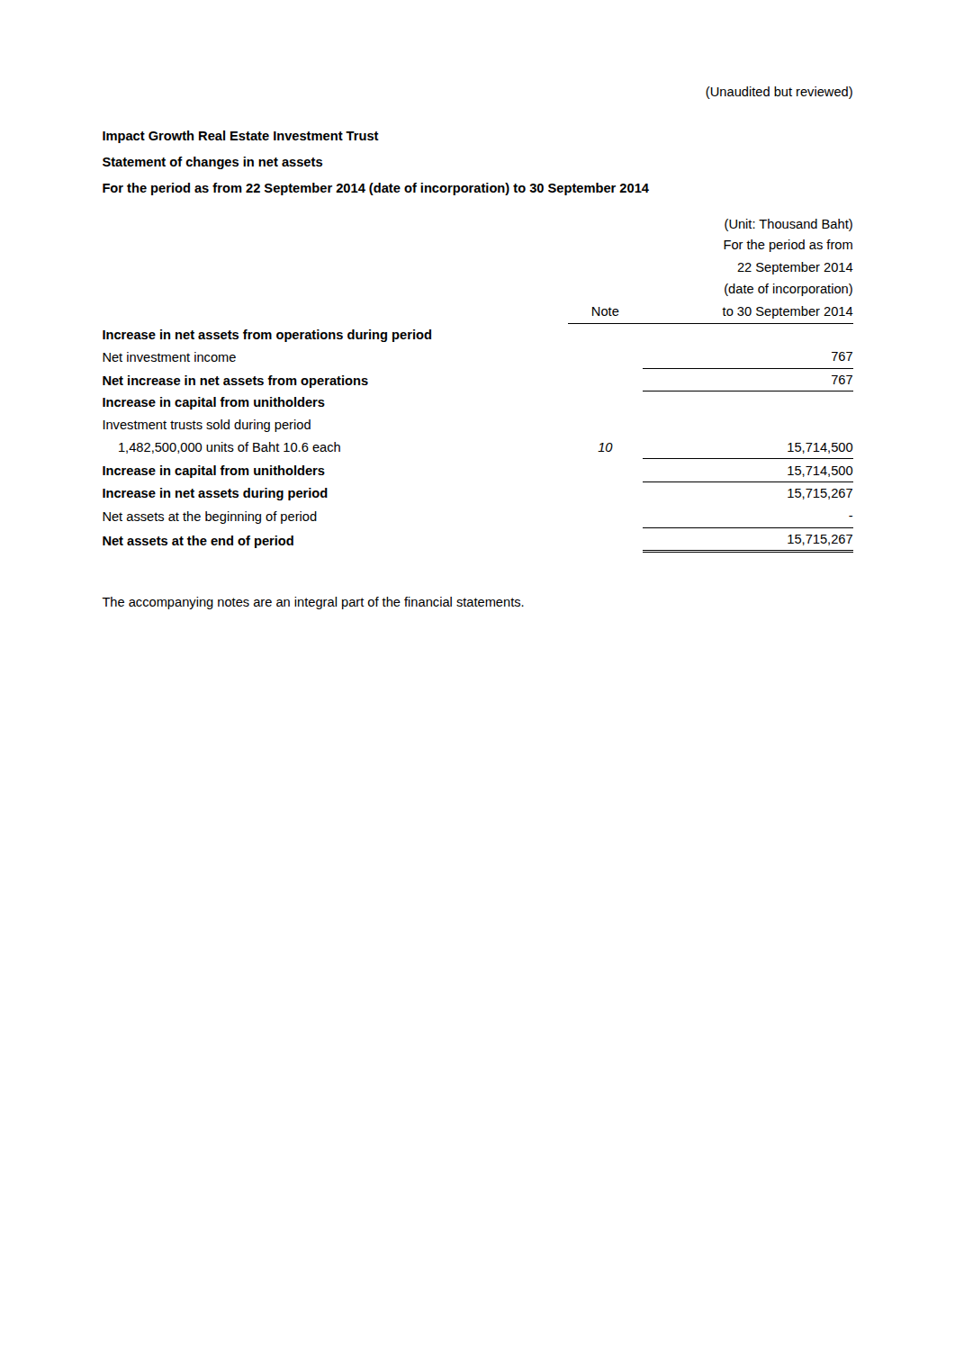(Unaudited but reviewed)
Impact Growth Real Estate Investment Trust
Statement of changes in net assets
For the period as from 22 September 2014 (date of incorporation) to 30 September 2014
(Unit: Thousand Baht)
| | | For the period as from |
| | | 22 September 2014 |
| | | (date of incorporation) |
| | Note | to 30 September 2014 |
| Increase in net assets from operations during period | | |
| Net investment income | | 767 |
| Net increase in net assets from operations | | 767 |
| Increase in capital from unitholders | | |
| Investment trusts sold during period | | |
| 1,482,500,000 units of Baht 10.6 each | 10 | 15,714,500 |
| Increase in capital from unitholders | | 15,714,500 |
| Increase in net assets during period | | 15,715,267 |
| Net assets at the beginning of period | | - |
| Net assets at the end of period | | 15,715,267 |
The accompanying notes are an integral part of the financial statements.